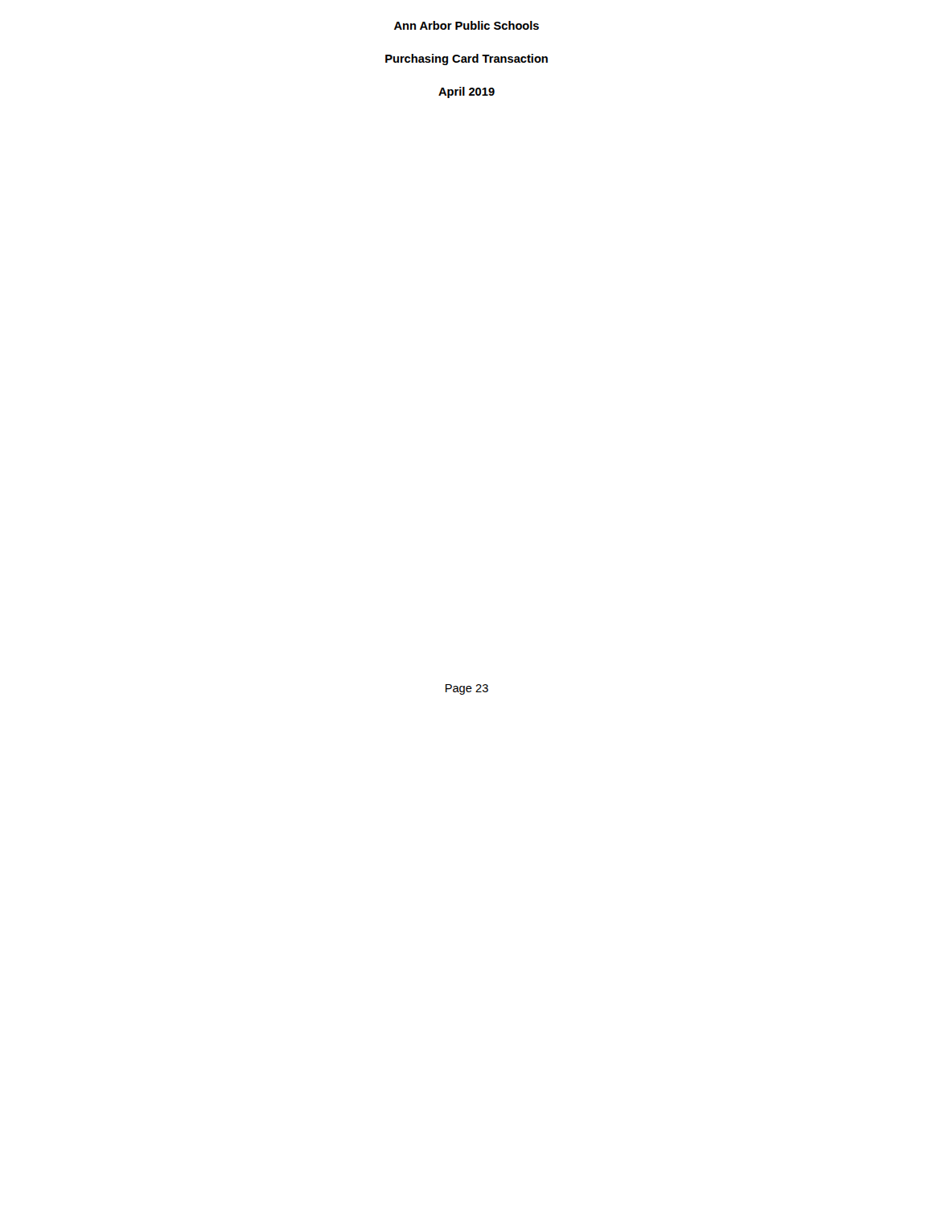Ann Arbor Public Schools
Purchasing Card Transaction
April 2019
Page 23